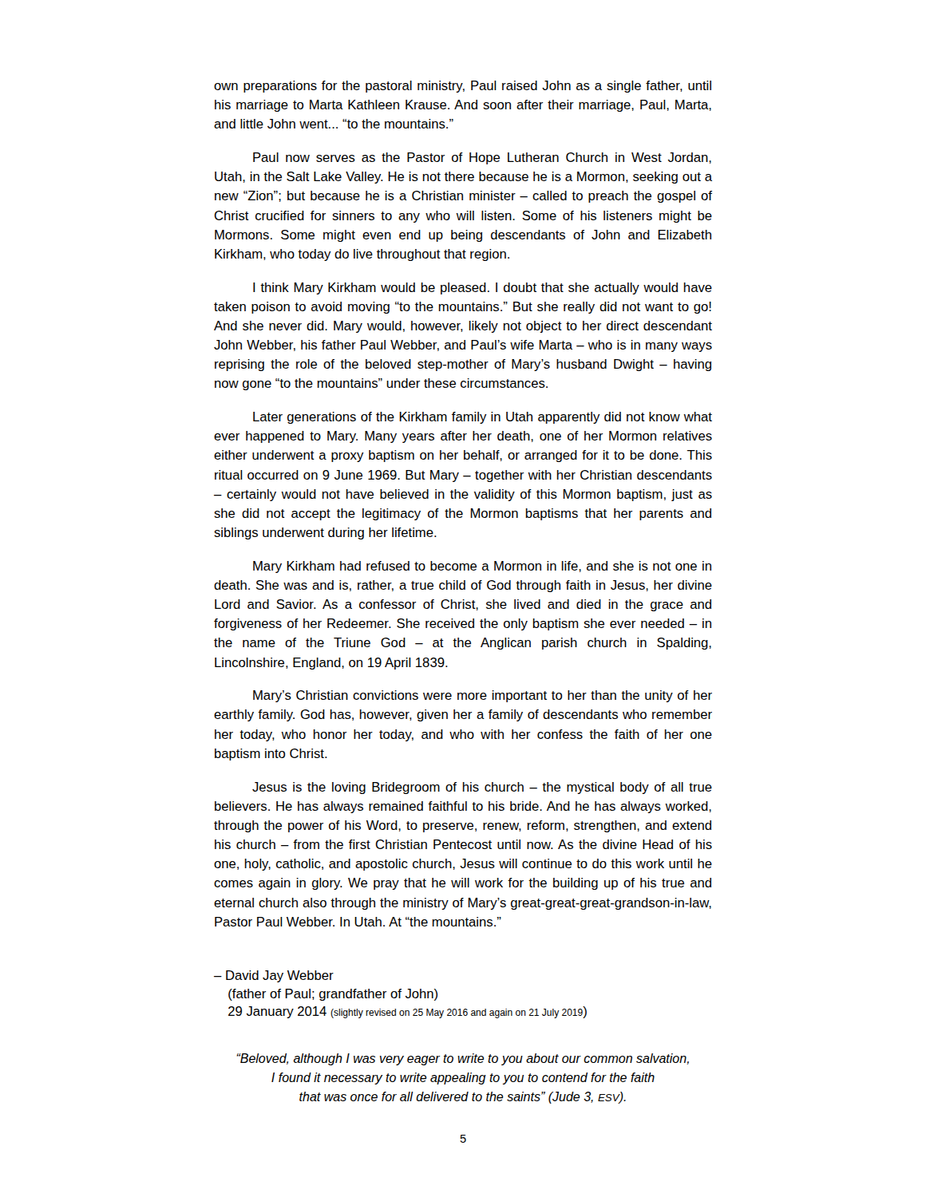own preparations for the pastoral ministry, Paul raised John as a single father, until his marriage to Marta Kathleen Krause. And soon after their marriage, Paul, Marta, and little John went... “to the mountains.”
Paul now serves as the Pastor of Hope Lutheran Church in West Jordan, Utah, in the Salt Lake Valley. He is not there because he is a Mormon, seeking out a new “Zion”; but because he is a Christian minister – called to preach the gospel of Christ crucified for sinners to any who will listen. Some of his listeners might be Mormons. Some might even end up being descendants of John and Elizabeth Kirkham, who today do live throughout that region.
I think Mary Kirkham would be pleased. I doubt that she actually would have taken poison to avoid moving “to the mountains.” But she really did not want to go! And she never did. Mary would, however, likely not object to her direct descendant John Webber, his father Paul Webber, and Paul’s wife Marta – who is in many ways reprising the role of the beloved step-mother of Mary’s husband Dwight – having now gone “to the mountains” under these circumstances.
Later generations of the Kirkham family in Utah apparently did not know what ever happened to Mary. Many years after her death, one of her Mormon relatives either underwent a proxy baptism on her behalf, or arranged for it to be done. This ritual occurred on 9 June 1969. But Mary – together with her Christian descendants – certainly would not have believed in the validity of this Mormon baptism, just as she did not accept the legitimacy of the Mormon baptisms that her parents and siblings underwent during her lifetime.
Mary Kirkham had refused to become a Mormon in life, and she is not one in death. She was and is, rather, a true child of God through faith in Jesus, her divine Lord and Savior. As a confessor of Christ, she lived and died in the grace and forgiveness of her Redeemer. She received the only baptism she ever needed – in the name of the Triune God – at the Anglican parish church in Spalding, Lincolnshire, England, on 19 April 1839.
Mary’s Christian convictions were more important to her than the unity of her earthly family. God has, however, given her a family of descendants who remember her today, who honor her today, and who with her confess the faith of her one baptism into Christ.
Jesus is the loving Bridegroom of his church – the mystical body of all true believers. He has always remained faithful to his bride. And he has always worked, through the power of his Word, to preserve, renew, reform, strengthen, and extend his church – from the first Christian Pentecost until now. As the divine Head of his one, holy, catholic, and apostolic church, Jesus will continue to do this work until he comes again in glory. We pray that he will work for the building up of his true and eternal church also through the ministry of Mary’s great-great-great-grandson-in-law, Pastor Paul Webber. In Utah. At “the mountains.”
– David Jay Webber
(father of Paul; grandfather of John)
29 January 2014 (slightly revised on 25 May 2016 and again on 21 July 2019)
“Beloved, although I was very eager to write to you about our common salvation,
I found it necessary to write appealing to you to contend for the faith
that was once for all delivered to the saints” (Jude 3, ESV).
5